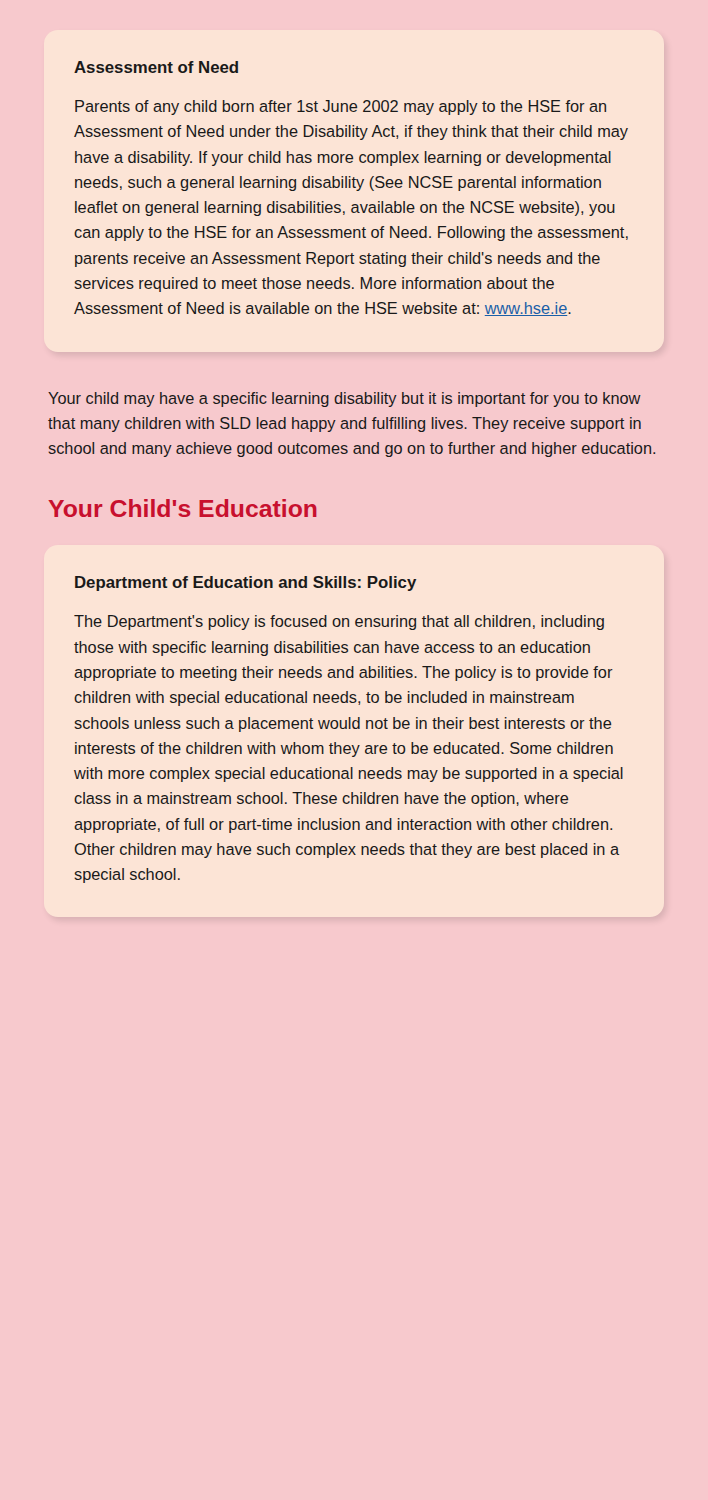Assessment of Need
Parents of any child born after 1st June 2002 may apply to the HSE for an Assessment of Need under the Disability Act, if they think that their child may have a disability. If your child has more complex learning or developmental needs, such a general learning disability (See NCSE parental information leaflet on general learning disabilities, available on the NCSE website), you can apply to the HSE for an Assessment of Need. Following the assessment, parents receive an Assessment Report stating their child's needs and the services required to meet those needs. More information about the Assessment of Need is available on the HSE website at: www.hse.ie.
Your child may have a specific learning disability but it is important for you to know that many children with SLD lead happy and fulfilling lives. They receive support in school and many achieve good outcomes and go on to further and higher education.
Your Child's Education
Department of Education and Skills: Policy
The Department's policy is focused on ensuring that all children, including those with specific learning disabilities can have access to an education appropriate to meeting their needs and abilities. The policy is to provide for children with special educational needs, to be included in mainstream schools unless such a placement would not be in their best interests or the interests of the children with whom they are to be educated. Some children with more complex special educational needs may be supported in a special class in a mainstream school. These children have the option, where appropriate, of full or part-time inclusion and interaction with other children. Other children may have such complex needs that they are best placed in a special school.